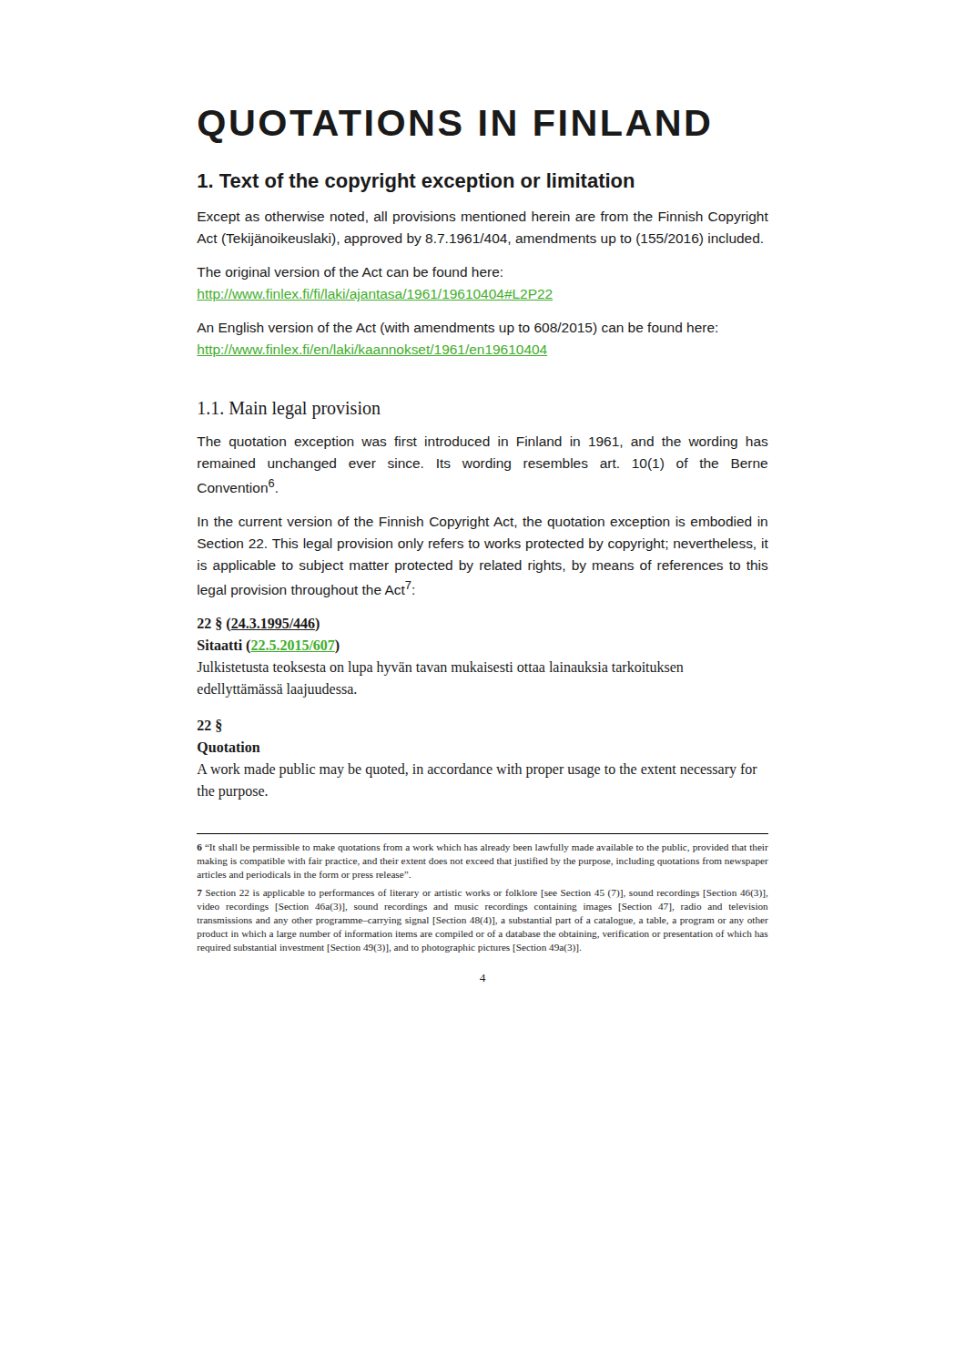QUOTATIONS IN FINLAND
1. Text of the copyright exception or limitation
Except as otherwise noted, all provisions mentioned herein are from the Finnish Copyright Act (Tekijänoikeuslaki), approved by 8.7.1961/404, amendments up to (155/2016) included.
The original version of the Act can be found here:
http://www.finlex.fi/fi/laki/ajantasa/1961/19610404#L2P22
An English version of the Act (with amendments up to 608/2015) can be found here:
http://www.finlex.fi/en/laki/kaannokset/1961/en19610404
1.1. Main legal provision
The quotation exception was first introduced in Finland in 1961, and the wording has remained unchanged ever since. Its wording resembles art. 10(1) of the Berne Convention6.
In the current version of the Finnish Copyright Act, the quotation exception is embodied in Section 22. This legal provision only refers to works protected by copyright; nevertheless, it is applicable to subject matter protected by related rights, by means of references to this legal provision throughout the Act7:
22 § (24.3.1995/446)
Sitaatti (22.5.2015/607)
Julkistetusta teoksesta on lupa hyvän tavan mukaisesti ottaa lainauksia tarkoituksen edellyttämässä laajuudessa.
22 §
Quotation
A work made public may be quoted, in accordance with proper usage to the extent necessary for the purpose.
6 “It shall be permissible to make quotations from a work which has already been lawfully made available to the public, provided that their making is compatible with fair practice, and their extent does not exceed that justified by the purpose, including quotations from newspaper articles and periodicals in the form or press release”.
7 Section 22 is applicable to performances of literary or artistic works or folklore [see Section 45 (7)], sound recordings [Section 46(3)], video recordings [Section 46a(3)], sound recordings and music recordings containing images [Section 47], radio and television transmissions and any other programme–carrying signal [Section 48(4)], a substantial part of a catalogue, a table, a program or any other product in which a large number of information items are compiled or of a database the obtaining, verification or presentation of which has required substantial investment [Section 49(3)], and to photographic pictures [Section 49a(3)].
4